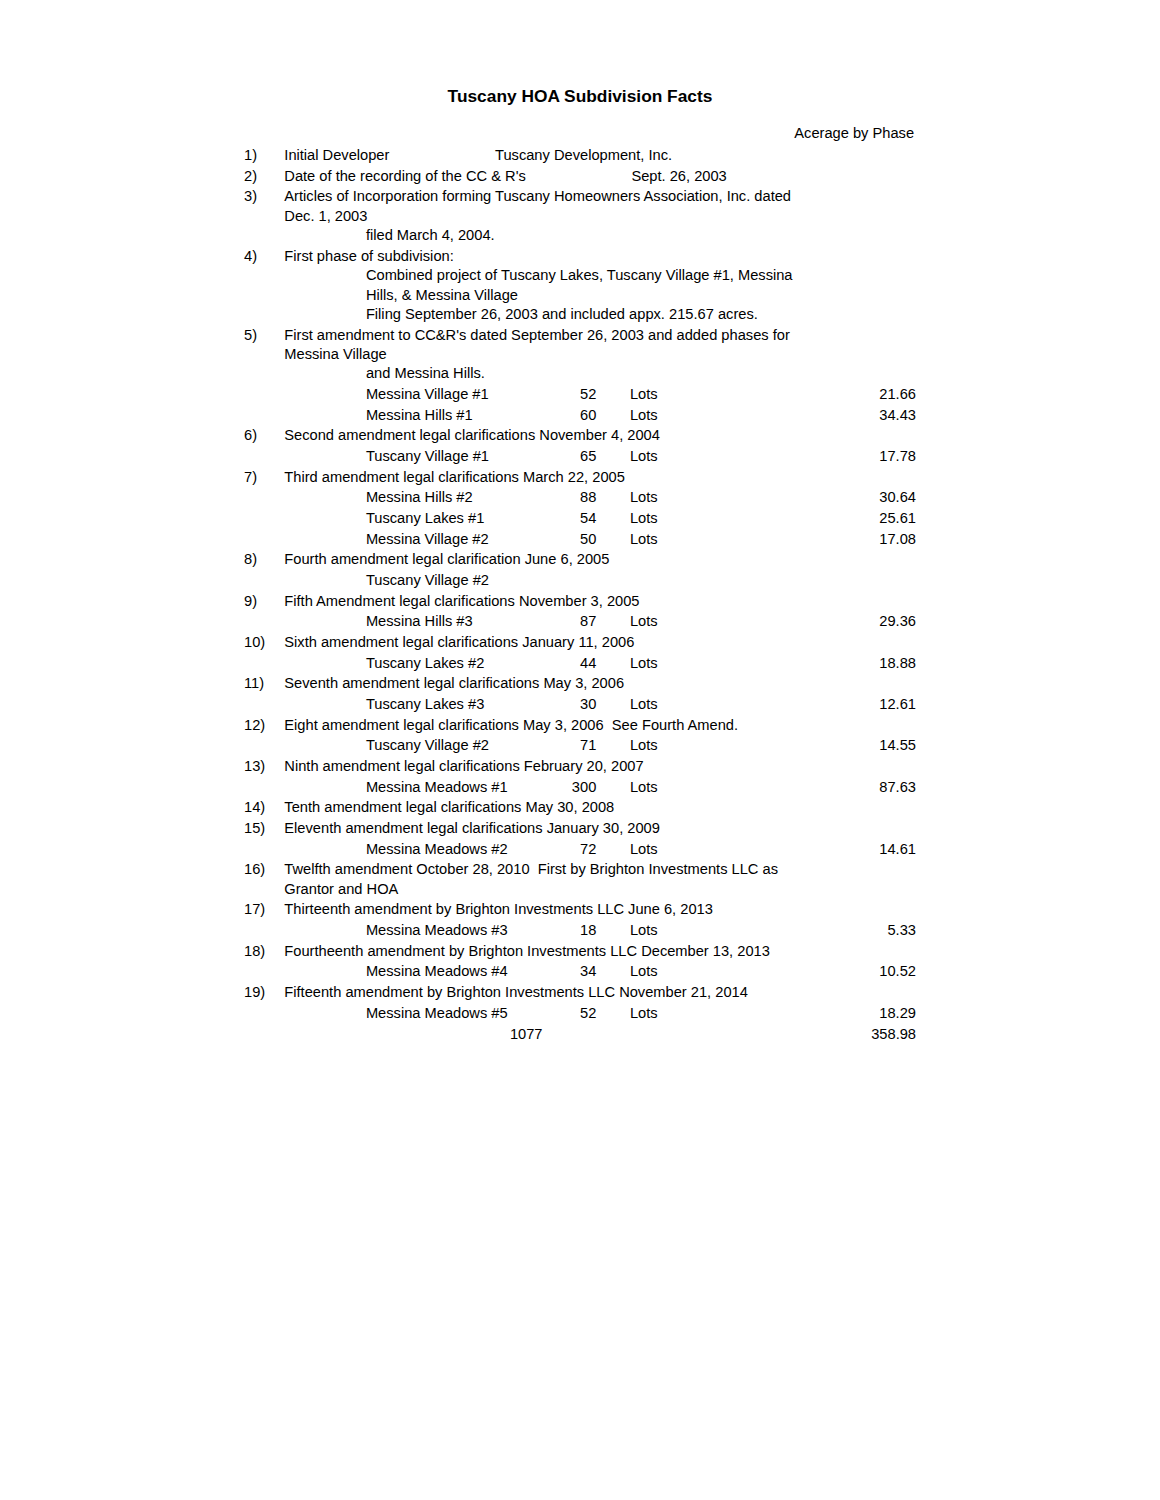Tuscany HOA Subdivision Facts
Acerage by Phase
| 1) | Initial Developer Tuscany Development, Inc. | |
| 2) | Date of the recording of the CC & R's Sept. 26, 2003 | |
| 3) | Articles of Incorporation forming Tuscany Homeowners Association, Inc. dated Dec. 1, 2003 filed March 4, 2004. | |
| 4) | First phase of subdivision: Combined project of Tuscany Lakes, Tuscany Village #1, Messina Hills, & Messina Village Filing September 26, 2003 and included appx. 215.67 acres. | |
| 5) | First amendment to CC&R's dated September 26, 2003 and added phases for Messina Village and Messina Hills. | |
| | Messina Village #1 52 Lots | 21.66 |
| | Messina Hills #1 60 Lots | 34.43 |
| 6) | Second amendment legal clarifications November 4, 2004 | |
| | Tuscany Village #1 65 Lots | 17.78 |
| 7) | Third amendment legal clarifications March 22, 2005 | |
| | Messina Hills #2 88 Lots | 30.64 |
| | Tuscany Lakes #1 54 Lots | 25.61 |
| | Messina Village #2 50 Lots | 17.08 |
| 8) | Fourth amendment legal clarification June 6, 2005 | |
| | Tuscany Village #2 | |
| 9) | Fifth Amendment legal clarifications November 3, 2005 | |
| | Messina Hills #3 87 Lots | 29.36 |
| 10) | Sixth amendment legal clarifications January 11, 2006 | |
| | Tuscany Lakes #2 44 Lots | 18.88 |
| 11) | Seventh amendment legal clarifications May 3, 2006 | |
| | Tuscany Lakes #3 30 Lots | 12.61 |
| 12) | Eight amendment legal clarifications May 3, 2006 See Fourth Amend. | |
| | Tuscany Village #2 71 Lots | 14.55 |
| 13) | Ninth amendment legal clarifications February 20, 2007 | |
| | Messina Meadows #1 300 Lots | 87.63 |
| 14) | Tenth amendment legal clarifications May 30, 2008 | |
| 15) | Eleventh amendment legal clarifications January 30, 2009 | |
| | Messina Meadows #2 72 Lots | 14.61 |
| 16) | Twelfth amendment October 28, 2010 First by Brighton Investments LLC as Grantor and HOA | |
| 17) | Thirteenth amendment by Brighton Investments LLC June 6, 2013 | |
| | Messina Meadows #3 18 Lots | 5.33 |
| 18) | Fourtheenth amendment by Brighton Investments LLC December 13, 2013 | |
| | Messina Meadows #4 34 Lots | 10.52 |
| 19) | Fifteenth amendment by Brighton Investments LLC November 21, 2014 | |
| | Messina Meadows #5 52 Lots | 18.29 |
| | 1077 | 358.98 |